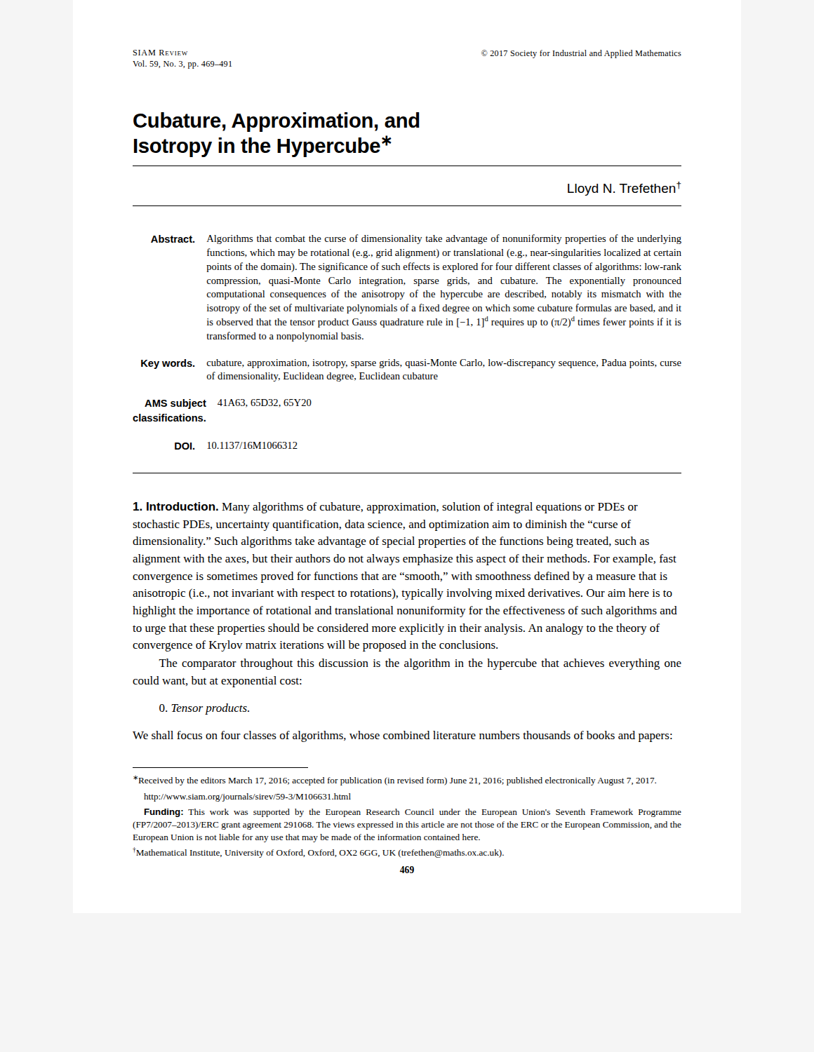SIAM Review
Vol. 59, No. 3, pp. 469–491
© 2017 Society for Industrial and Applied Mathematics
Cubature, Approximation, and
Isotropy in the Hypercube∗
Lloyd N. Trefethen†
Abstract.
Algorithms that combat the curse of dimensionality take advantage of nonuniformity properties of the underlying functions, which may be rotational (e.g., grid alignment) or translational (e.g., near-singularities localized at certain points of the domain). The significance of such effects is explored for four different classes of algorithms: low-rank compression, quasi-Monte Carlo integration, sparse grids, and cubature. The exponentially pronounced computational consequences of the anisotropy of the hypercube are described, notably its mismatch with the isotropy of the set of multivariate polynomials of a fixed degree on which some cubature formulas are based, and it is observed that the tensor product Gauss quadrature rule in [−1, 1]d requires up to (π/2)d times fewer points if it is transformed to a nonpolynomial basis.
Key words.
cubature, approximation, isotropy, sparse grids, quasi-Monte Carlo, low-discrepancy sequence, Padua points, curse of dimensionality, Euclidean degree, Euclidean cubature
AMS subject classifications.
41A63, 65D32, 65Y20
DOI.
10.1137/16M1066312
1. Introduction.
Many algorithms of cubature, approximation, solution of integral equations or PDEs or stochastic PDEs, uncertainty quantification, data science, and optimization aim to diminish the “curse of dimensionality.” Such algorithms take advantage of special properties of the functions being treated, such as alignment with the axes, but their authors do not always emphasize this aspect of their methods. For example, fast convergence is sometimes proved for functions that are “smooth,” with smoothness defined by a measure that is anisotropic (i.e., not invariant with respect to rotations), typically involving mixed derivatives. Our aim here is to highlight the importance of rotational and translational nonuniformity for the effectiveness of such algorithms and to urge that these properties should be considered more explicitly in their analysis. An analogy to the theory of convergence of Krylov matrix iterations will be proposed in the conclusions.
The comparator throughout this discussion is the algorithm in the hypercube that achieves everything one could want, but at exponential cost:
0. Tensor products.
We shall focus on four classes of algorithms, whose combined literature numbers thousands of books and papers:
∗Received by the editors March 17, 2016; accepted for publication (in revised form) June 21, 2016; published electronically August 7, 2017.
http://www.siam.org/journals/sirev/59-3/M106631.html
Funding: This work was supported by the European Research Council under the European Union's Seventh Framework Programme (FP7/2007–2013)/ERC grant agreement 291068. The views expressed in this article are not those of the ERC or the European Commission, and the European Union is not liable for any use that may be made of the information contained here.
†Mathematical Institute, University of Oxford, Oxford, OX2 6GG, UK (trefethen@maths.ox.ac.uk).
469